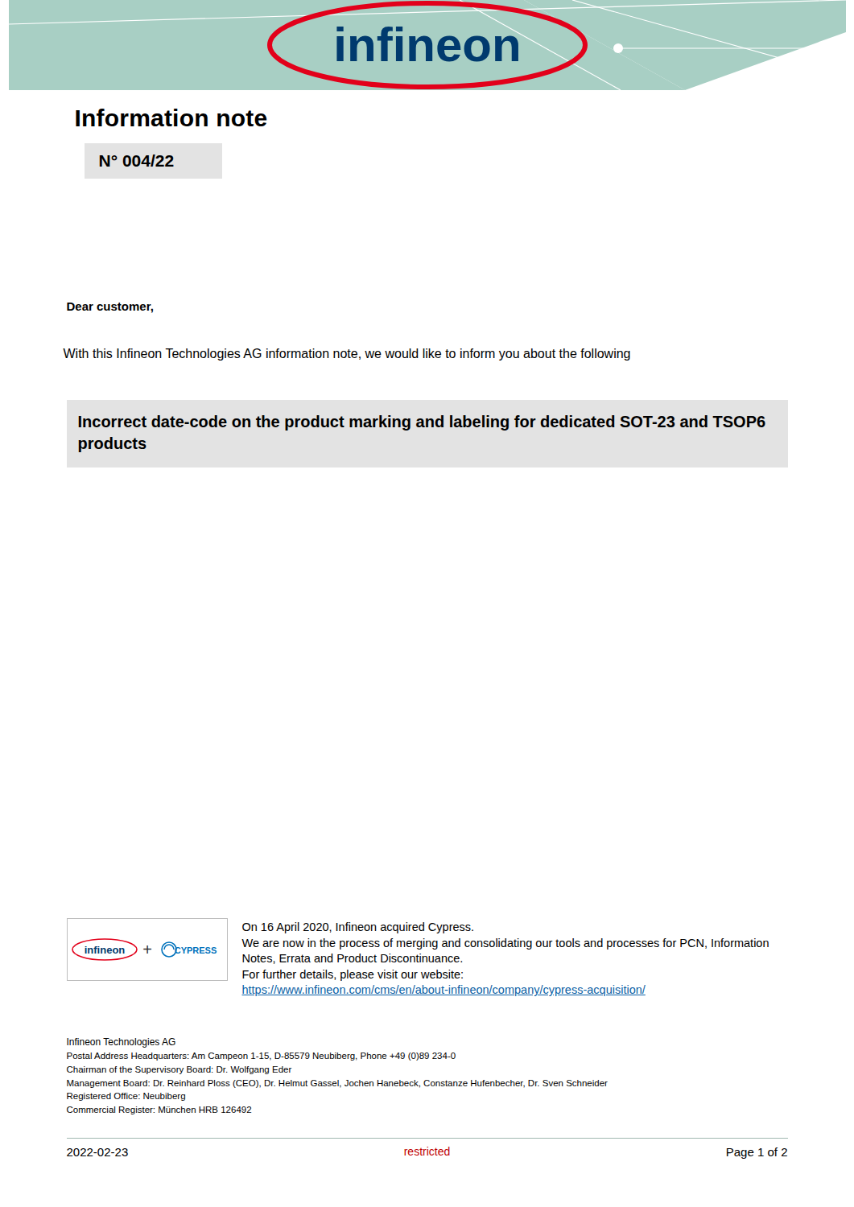infineon
Information note
N° 004/22
Dear customer,
With this Infineon Technologies AG information note, we would like to inform you about the following
Incorrect date-code on the product marking and labeling for dedicated SOT-23 and TSOP6 products
infineon + CYPRESS
On 16 April 2020, Infineon acquired Cypress.
We are now in the process of merging and consolidating our tools and processes for PCN, Information Notes, Errata and Product Discontinuance.
For further details, please visit our website:
https://www.infineon.com/cms/en/about-infineon/company/cypress-acquisition/
Infineon Technologies AG
Postal Address Headquarters: Am Campeon 1-15, D-85579 Neubiberg, Phone +49 (0)89 234-0
Chairman of the Supervisory Board: Dr. Wolfgang Eder
Management Board: Dr. Reinhard Ploss (CEO), Dr. Helmut Gassel, Jochen Hanebeck, Constanze Hufenbecher, Dr. Sven Schneider
Registered Office: Neubiberg
Commercial Register: München HRB 126492
2022-02-23
restricted
Page 1 of 2